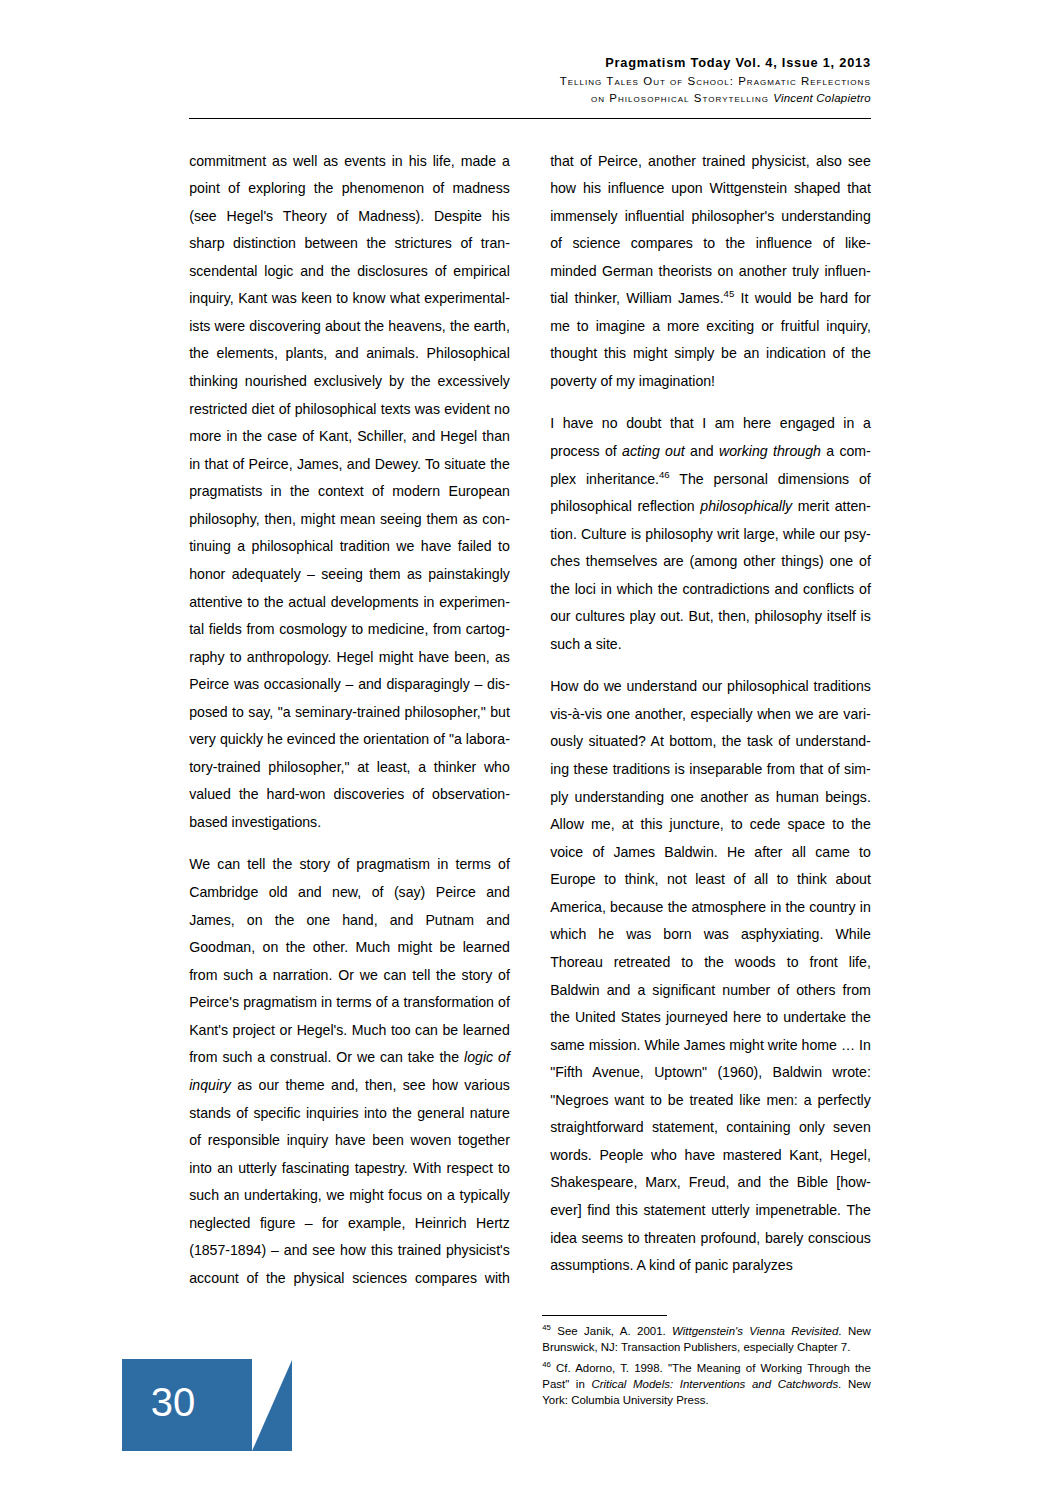Pragmatism Today Vol. 4, Issue 1, 2013
Telling Tales Out of School: Pragmatic Reflections
on Philosophical Storytelling Vincent Colapietro
commitment as well as events in his life, made a point of exploring the phenomenon of madness (see Hegel's Theory of Madness). Despite his sharp distinction between the strictures of transcendental logic and the disclosures of empirical inquiry, Kant was keen to know what experimentalists were discovering about the heavens, the earth, the elements, plants, and animals. Philosophical thinking nourished exclusively by the excessively restricted diet of philosophical texts was evident no more in the case of Kant, Schiller, and Hegel than in that of Peirce, James, and Dewey. To situate the pragmatists in the context of modern European philosophy, then, might mean seeing them as continuing a philosophical tradition we have failed to honor adequately – seeing them as painstakingly attentive to the actual developments in experimental fields from cosmology to medicine, from cartography to anthropology. Hegel might have been, as Peirce was occasionally – and disparagingly – disposed to say, "a seminary-trained philosopher," but very quickly he evinced the orientation of "a laboratory-trained philosopher," at least, a thinker who valued the hard-won discoveries of observation-based investigations.
We can tell the story of pragmatism in terms of Cambridge old and new, of (say) Peirce and James, on the one hand, and Putnam and Goodman, on the other. Much might be learned from such a narration. Or we can tell the story of Peirce's pragmatism in terms of a transformation of Kant's project or Hegel's. Much too can be learned from such a construal. Or we can take the logic of inquiry as our theme and, then, see how various stands of specific inquiries into the general nature of responsible inquiry have been woven together into an utterly fascinating tapestry. With respect to such an undertaking, we might focus on a typically neglected figure – for example, Heinrich Hertz (1857-1894) – and see how this trained physicist's account of the physical sciences compares with that of Peirce, another trained physicist, also see how his influence upon Wittgenstein shaped that immensely influential philosopher's understanding of science compares to the influence of like-minded German theorists on another truly influential thinker, William James.45 It would be hard for me to imagine a more exciting or fruitful inquiry, thought this might simply be an indication of the poverty of my imagination!
I have no doubt that I am here engaged in a process of acting out and working through a complex inheritance.46 The personal dimensions of philosophical reflection philosophically merit attention. Culture is philosophy writ large, while our psyches themselves are (among other things) one of the loci in which the contradictions and conflicts of our cultures play out. But, then, philosophy itself is such a site.
How do we understand our philosophical traditions vis-à-vis one another, especially when we are variously situated? At bottom, the task of understanding these traditions is inseparable from that of simply understanding one another as human beings. Allow me, at this juncture, to cede space to the voice of James Baldwin. He after all came to Europe to think, not least of all to think about America, because the atmosphere in the country in which he was born was asphyxiating. While Thoreau retreated to the woods to front life, Baldwin and a significant number of others from the United States journeyed here to undertake the same mission. While James might write home … In "Fifth Avenue, Uptown" (1960), Baldwin wrote: "Negroes want to be treated like men: a perfectly straightforward statement, containing only seven words. People who have mastered Kant, Hegel, Shakespeare, Marx, Freud, and the Bible [however] find this statement utterly impenetrable. The idea seems to threaten profound, barely conscious assumptions. A kind of panic paralyzes
45 See Janik, A. 2001. Wittgenstein's Vienna Revisited. New Brunswick, NJ: Transaction Publishers, especially Chapter 7.
46 Cf. Adorno, T. 1998. "The Meaning of Working Through the Past" in Critical Models: Interventions and Catchwords. New York: Columbia University Press.
30